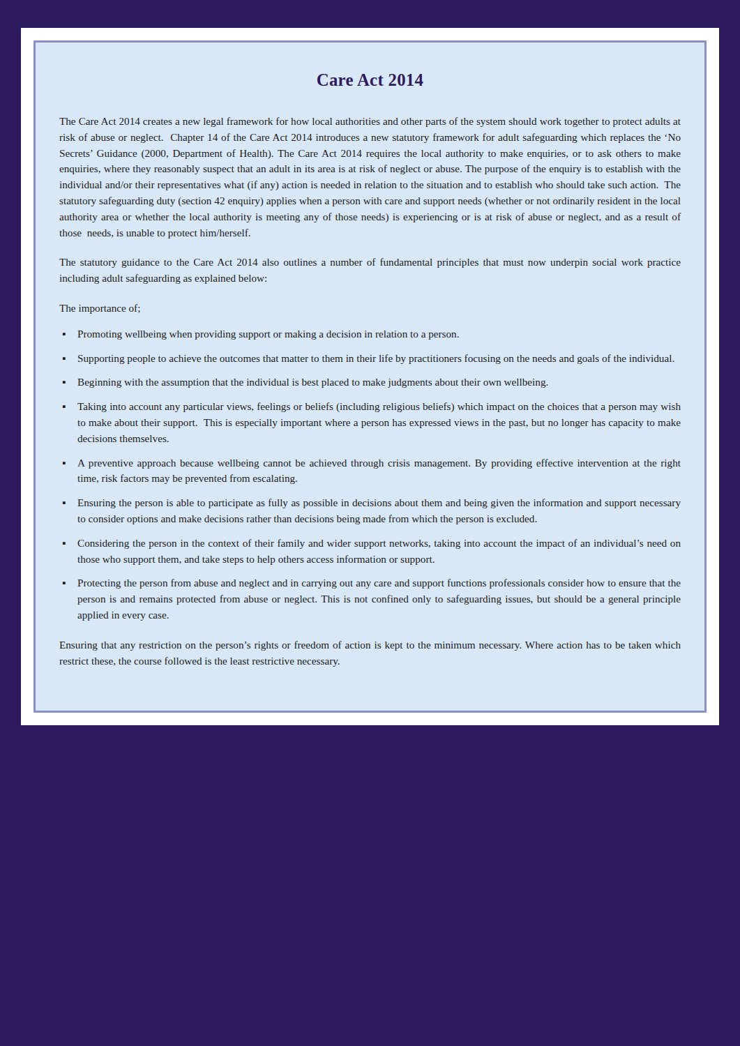Care Act 2014
The Care Act 2014 creates a new legal framework for how local authorities and other parts of the system should work together to protect adults at risk of abuse or neglect. Chapter 14 of the Care Act 2014 introduces a new statutory framework for adult safeguarding which replaces the ‘No Secrets’ Guidance (2000, Department of Health). The Care Act 2014 requires the local authority to make enquiries, or to ask others to make enquiries, where they reasonably suspect that an adult in its area is at risk of neglect or abuse. The purpose of the enquiry is to establish with the individual and/or their representatives what (if any) action is needed in relation to the situation and to establish who should take such action. The statutory safeguarding duty (section 42 enquiry) applies when a person with care and support needs (whether or not ordinarily resident in the local authority area or whether the local authority is meeting any of those needs) is experiencing or is at risk of abuse or neglect, and as a result of those needs, is unable to protect him/herself.
The statutory guidance to the Care Act 2014 also outlines a number of fundamental principles that must now underpin social work practice including adult safeguarding as explained below:
The importance of;
Promoting wellbeing when providing support or making a decision in relation to a person.
Supporting people to achieve the outcomes that matter to them in their life by practitioners focusing on the needs and goals of the individual.
Beginning with the assumption that the individual is best placed to make judgments about their own wellbeing.
Taking into account any particular views, feelings or beliefs (including religious beliefs) which impact on the choices that a person may wish to make about their support. This is especially important where a person has expressed views in the past, but no longer has capacity to make decisions themselves.
A preventive approach because wellbeing cannot be achieved through crisis management. By providing effective intervention at the right time, risk factors may be prevented from escalating.
Ensuring the person is able to participate as fully as possible in decisions about them and being given the information and support necessary to consider options and make decisions rather than decisions being made from which the person is excluded.
Considering the person in the context of their family and wider support networks, taking into account the impact of an individual’s need on those who support them, and take steps to help others access information or support.
Protecting the person from abuse and neglect and in carrying out any care and support functions professionals consider how to ensure that the person is and remains protected from abuse or neglect. This is not confined only to safeguarding issues, but should be a general principle applied in every case.
Ensuring that any restriction on the person’s rights or freedom of action is kept to the minimum necessary. Where action has to be taken which restrict these, the course followed is the least restrictive necessary.